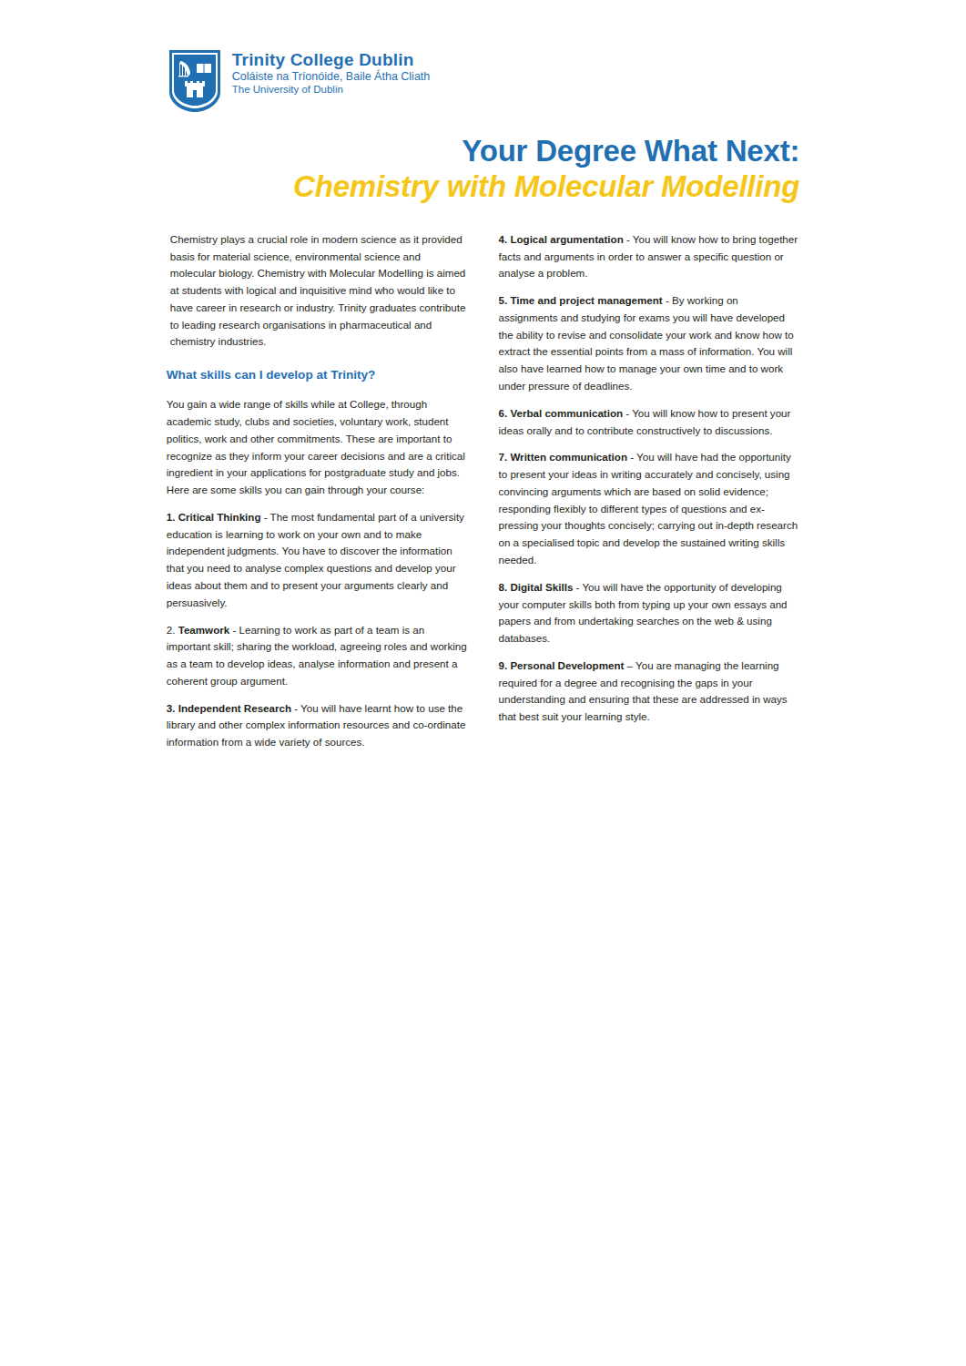Trinity College Dublin
Coláiste na Tríonóide, Baile Átha Cliath
The University of Dublin
Your Degree What Next:
Chemistry with Molecular Modelling
Chemistry plays a crucial role in modern science as it provided basis for material science, environmental science and molecular biology. Chemistry with Molecular Modelling is aimed at students with logical and inquisitive mind who would like to have career in research or industry. Trinity graduates contribute to leading research organisations in pharmaceutical and chemistry industries.
What skills can I develop at Trinity?
You gain a wide range of skills while at College, through academic study, clubs and societies, voluntary work, student politics, work and other commitments. These are important to recognize as they inform your career decisions and are a critical ingredient in your applications for postgraduate study and jobs. Here are some skills you can gain through your course:
1. Critical Thinking - The most fundamental part of a university education is learning to work on your own and to make independent judgments. You have to discover the information that you need to analyse complex questions and develop your ideas about them and to present your arguments clearly and persuasively.
2. Teamwork - Learning to work as part of a team is an important skill; sharing the workload, agreeing roles and working as a team to develop ideas, analyse information and present a coherent group argument.
3. Independent Research - You will have learnt how to use the library and other complex information resources and co-ordinate information from a wide variety of sources.
4. Logical argumentation - You will know how to bring together facts and arguments in order to answer a specific question or analyse a problem.
5. Time and project management - By working on assignments and studying for exams you will have developed the ability to revise and consolidate your work and know how to extract the essential points from a mass of information. You will also have learned how to manage your own time and to work under pressure of deadlines.
6. Verbal communication - You will know how to present your ideas orally and to contribute constructively to discussions.
7. Written communication - You will have had the opportunity to present your ideas in writing accurately and concisely, using convincing arguments which are based on solid evidence; responding flexibly to different types of questions and ex-pressing your thoughts concisely; carrying out in-depth research on a specialised topic and develop the sustained writing skills needed.
8. Digital Skills - You will have the opportunity of developing your computer skills both from typing up your own essays and papers and from undertaking searches on the web & using databases.
9. Personal Development – You are managing the learning required for a degree and recognising the gaps in your understanding and ensuring that these are addressed in ways that best suit your learning style.